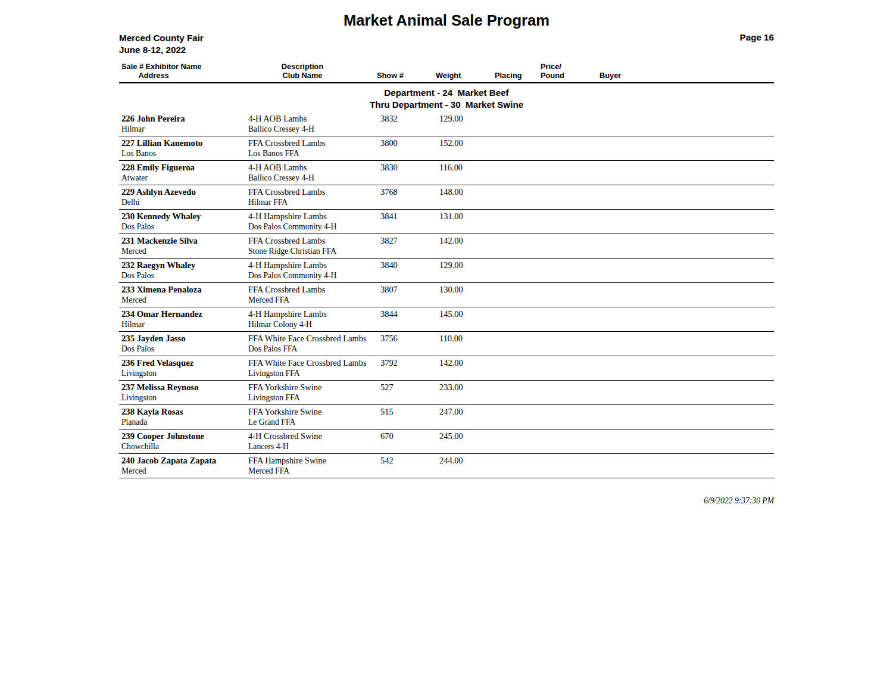Market Animal Sale Program
Merced County Fair
June 8-12, 2022
Page 16
| Sale # Exhibitor Name Address | Description Club Name | Show # | Weight | Placing | Price/ Pound | Buyer |
| --- | --- | --- | --- | --- | --- | --- |
| Department - 24 Market Beef Thru Department - 30 Market Swine |
| 226 John Pereira Hilmar | 4-H AOB Lambs Ballico Cressey 4-H | 3832 | 129.00 | | | |
| 227 Lillian Kanemoto Los Banos | FFA Crossbred Lambs Los Banos FFA | 3800 | 152.00 | | | |
| 228 Emily Figueroa Atwater | 4-H AOB Lambs Ballico Cressey 4-H | 3830 | 116.00 | | | |
| 229 Ashlyn Azevedo Delhi | FFA Crossbred Lambs Hilmar FFA | 3768 | 148.00 | | | |
| 230 Kennedy Whaley Dos Palos | 4-H Hampshire Lambs Dos Palos Community 4-H | 3841 | 131.00 | | | |
| 231 Mackenzie Silva Merced | FFA Crossbred Lambs Stone Ridge Christian FFA | 3827 | 142.00 | | | |
| 232 Raegyn Whaley Dos Palos | 4-H Hampshire Lambs Dos Palos Community 4-H | 3840 | 129.00 | | | |
| 233 Ximena Penaloza Merced | FFA Crossbred Lambs Merced FFA | 3807 | 130.00 | | | |
| 234 Omar Hernandez Hilmar | 4-H Hampshire Lambs Hilmar Colony 4-H | 3844 | 145.00 | | | |
| 235 Jayden Jasso Dos Palos | FFA White Face Crossbred Lambs Dos Palos FFA | 3756 | 110.00 | | | |
| 236 Fred Velasquez Livingston | FFA White Face Crossbred Lambs Livingston FFA | 3792 | 142.00 | | | |
| 237 Melissa Reynoso Livingston | FFA Yorkshire Swine Livingston FFA | 527 | 233.00 | | | |
| 238 Kayla Rosas Planada | FFA Yorkshire Swine Le Grand FFA | 515 | 247.00 | | | |
| 239 Cooper Johnstone Chowchilla | 4-H Crossbred Swine Lancers 4-H | 670 | 245.00 | | | |
| 240 Jacob Zapata Zapata Merced | FFA Hampshire Swine Merced FFA | 542 | 244.00 | | | |
6/9/2022 9:37:30 PM